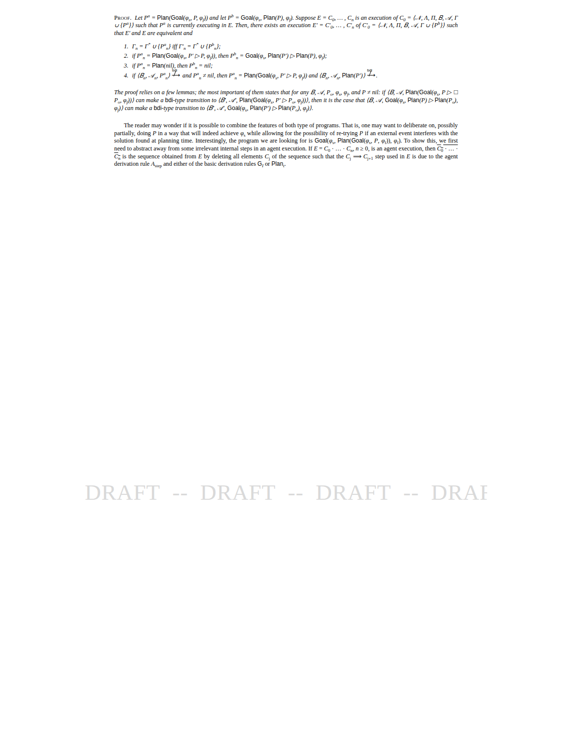Proof. Let Pa = Plan(Goal(φs, P, φf)) and let Pb = Goal(φs, Plan(P), φf). Suppose E = C0, … , Cn is an execution of C0 = ⟨𝒩, Λ, Π, 𝐵, 𝒜, Γ ∪ {Pa}⟩ such that Pa is currently executing in E. Then, there exists an execution E′ = C′0, … , C′n of C′0 = ⟨𝒩, Λ, Π, 𝐵, 𝒜, Γ ∪ {Pb}⟩ such that E′ and E are equivalent and
Γn = Γ* ∪ {Pan} iff Γ′n = Γ* ∪ {Pbn};
if Pan = Plan(Goal(φs, P′ ▷ P, φf)), then Pbn = Goal(φs, Plan(P′) ▷ Plan(P), φf);
if Pan = Plan(nil), then Pbn = nil;
if ⟨𝐵n, 𝒜n, Pan⟩ bdi⟶ and Pan ≠ nil, then Pan = Plan(Goal(φs, P′ ▷ P, φf)) and ⟨𝐵n, 𝒜n, Plan(P′)⟩ bdi⟶.
□ The proof relies on a few lemmas; the most important of them states that for any 𝐵, 𝒜, Po, φs, φf, and P ≠ nil: if ⟨𝐵, 𝒜, Plan(Goal(φs, P ▷ Po, φf))⟩ can make a bdi-type transition to ⟨𝐵′, 𝒜′, Plan(Goal(φs, P′ ▷ Po, φf))⟩, then it is the case that ⟨𝐵, 𝒜, Goal(φs, Plan(P) ▷ Plan(Po), φf)⟩ can make a bdi-type transition to ⟨𝐵′, 𝒜′, Goal(φs, Plan(P′) ▷ Plan(Po), φf)⟩.
The reader may wonder if it is possible to combine the features of both type of programs. That is, one may want to deliberate on, possibly partially, doing P in a way that will indeed achieve φs while allowing for the possibility of re-trying P if an external event interferes with the solution found at planning time. Interestingly, the program we are looking for is Goal(φs, Plan(Goal(φs, P, φf)), φf). To show this, we first need to abstract away from some irrelevant internal steps in an agent execution. If E = C0 · … · Cn, n ≥ 0, is an agent execution, then C0 · … · Cn is the sequence obtained from E by deleting all elements Cj of the sequence such that the Cj ⟹ Cj+1 step used in E is due to the agent derivation rule Astep and either of the basic derivation rules GI or Plant.
DRAFT -- DRAFT -- DRAFT -- DRAFT -- DRAFT --